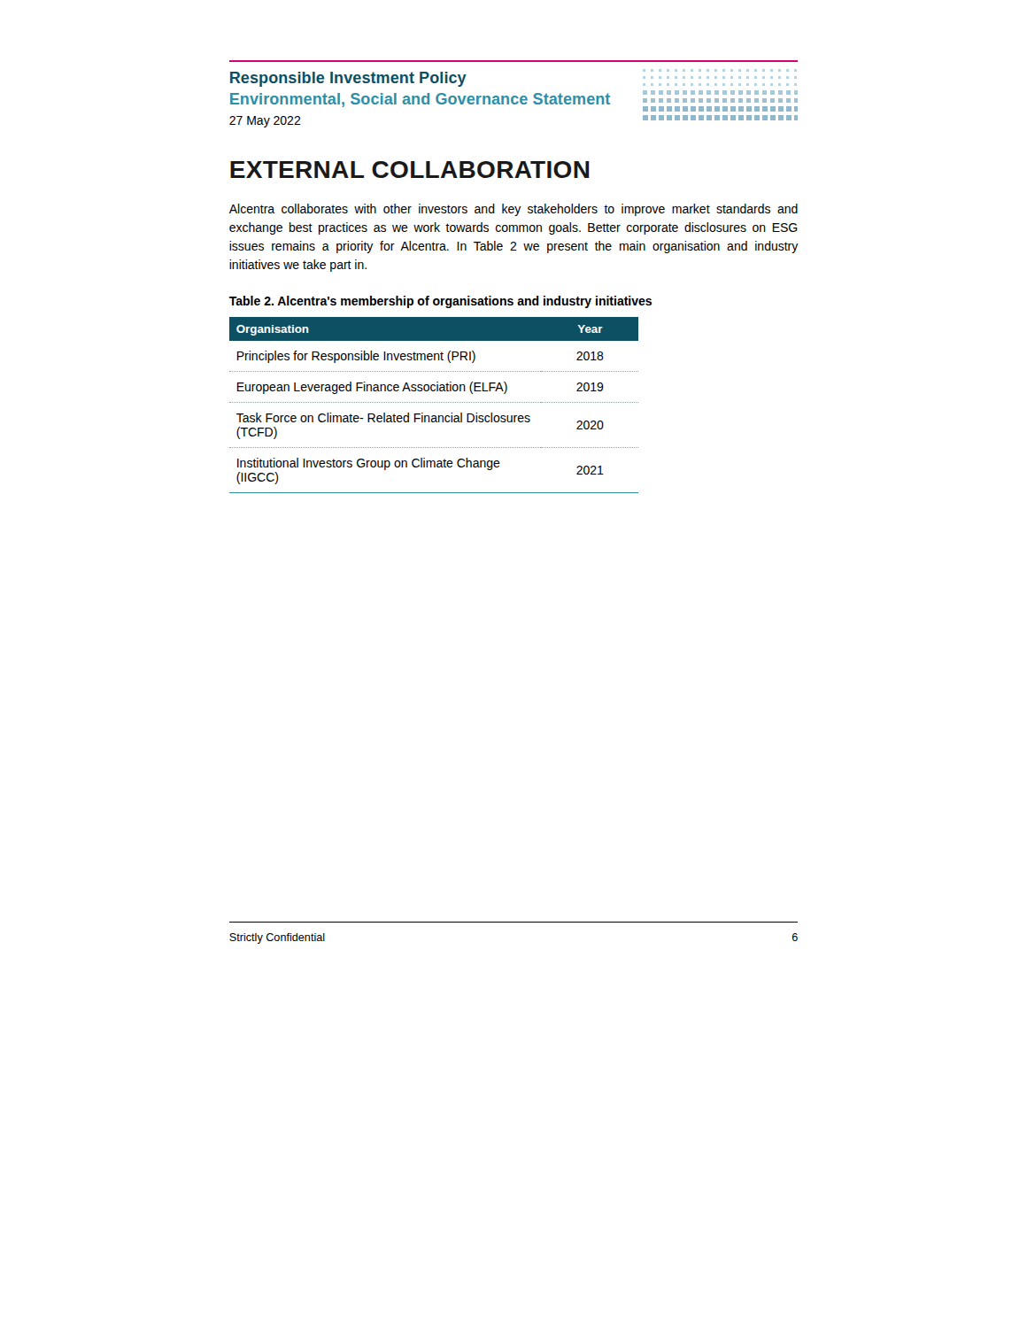Responsible Investment Policy
Environmental, Social and Governance Statement
27 May 2022
EXTERNAL COLLABORATION
Alcentra collaborates with other investors and key stakeholders to improve market standards and exchange best practices as we work towards common goals. Better corporate disclosures on ESG issues remains a priority for Alcentra. In Table 2 we present the main organisation and industry initiatives we take part in.
Table 2. Alcentra's membership of organisations and industry initiatives
| Organisation | Year |
| --- | --- |
| Principles for Responsible Investment (PRI) | 2018 |
| European Leveraged Finance Association (ELFA) | 2019 |
| Task Force on Climate- Related Financial Disclosures (TCFD) | 2020 |
| Institutional Investors Group on Climate Change (IIGCC) | 2021 |
Strictly Confidential
6